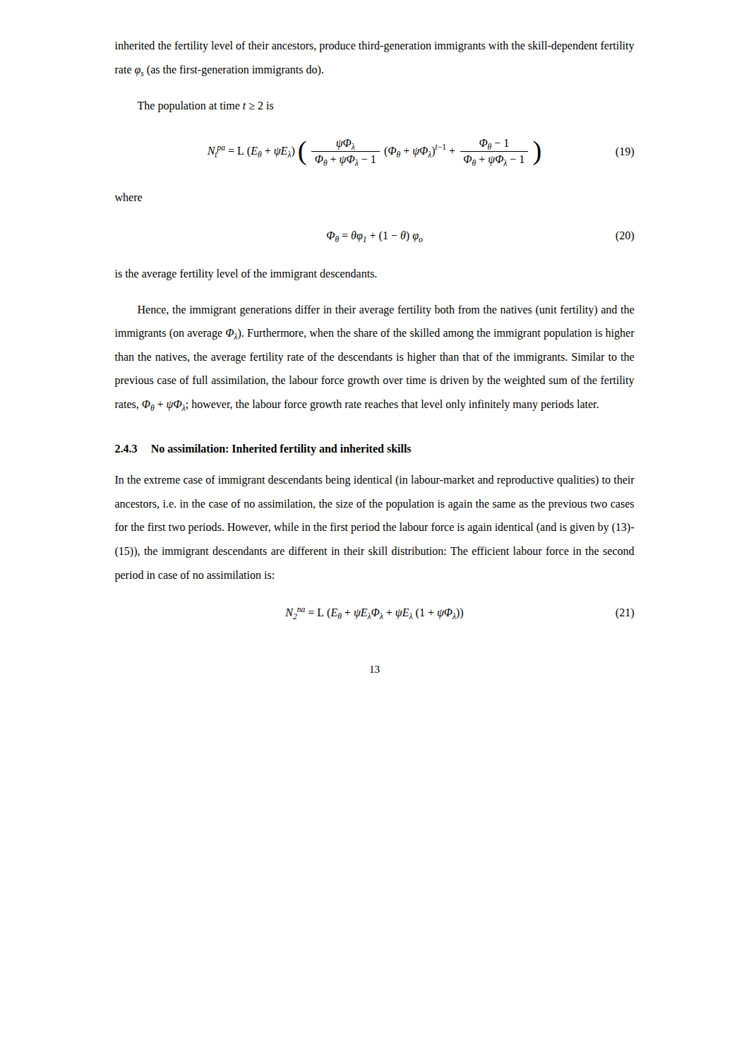inherited the fertility level of their ancestors, produce third-generation immigrants with the skill-dependent fertility rate φs (as the first-generation immigrants do).
The population at time t ≥ 2 is
Ntpa = L (Eθ + ψEλ) ( ψΦλ Φθ + ψΦλ − 1 (Φθ + ψΦλ)t−1 + Φθ − 1 Φθ + ψΦλ − 1 ) (19)
where
Φθ = θφ1 + (1 − θ) φo (20)
is the average fertility level of the immigrant descendants.
Hence, the immigrant generations differ in their average fertility both from the natives (unit fertility) and the immigrants (on average Φλ). Furthermore, when the share of the skilled among the immigrant population is higher than the natives, the average fertility rate of the descendants is higher than that of the immigrants. Similar to the previous case of full assimilation, the labour force growth over time is driven by the weighted sum of the fertility rates, Φθ + ψΦλ; however, the labour force growth rate reaches that level only infinitely many periods later.
2.4.3 No assimilation: Inherited fertility and inherited skills
In the extreme case of immigrant descendants being identical (in labour-market and reproductive qualities) to their ancestors, i.e. in the case of no assimilation, the size of the population is again the same as the previous two cases for the first two periods. However, while in the first period the labour force is again identical (and is given by (13)-(15)), the immigrant descendants are different in their skill distribution: The efficient labour force in the second period in case of no assimilation is:
N2na = L (Eθ + ψEλΦλ + ψEλ (1 + ψΦλ)) (21)
13